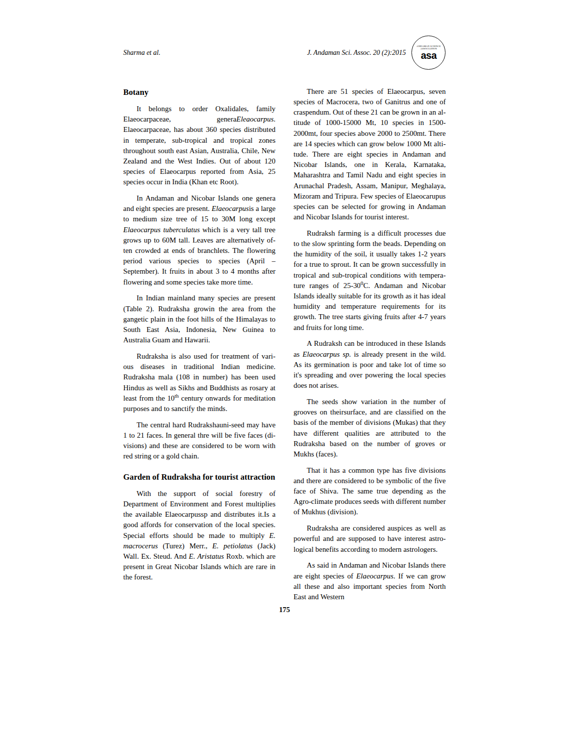Sharma et al.
J. Andaman Sci. Assoc. 20 (2):2015
ANDAMAN SCIENCE ASSOCIATION
asa
Botany
It belongs to order Oxalidales, family Elaeocarpaceae, generaEleaocarpus. Elaeocarpaceae, has about 360 species distributed in temperate, sub-tropical and tropical zones throughout south east Asian, Australia, Chile, New Zealand and the West Indies. Out of about 120 species of Elaeocarpus reported from Asia, 25 species occur in India (Khan etc Root).
In Andaman and Nicobar Islands one genera and eight species are present. Elaeocarpusis a large to medium size tree of 15 to 30M long except Elaeocarpus tuberculatus which is a very tall tree grows up to 60M tall. Leaves are alternatively often crowded at ends of branchlets. The flowering period various species to species (April – September). It fruits in about 3 to 4 months after flowering and some species take more time.
In Indian mainland many species are present (Table 2). Rudraksha growin the area from the gangetic plain in the foot hills of the Himalayas to South East Asia, Indonesia, New Guinea to Australia Guam and Hawarii.
Rudraksha is also used for treatment of various diseases in traditional Indian medicine. Rudraksha mala (108 in number) has been used Hindus as well as Sikhs and Buddhists as rosary at least from the 10th century onwards for meditation purposes and to sanctify the minds.
The central hard Rudrakshauni-seed may have 1 to 21 faces. In general thre will be five faces (divisions) and these are considered to be worn with red string or a gold chain.
Garden of Rudraksha for tourist attraction
With the support of social forestry of Department of Environment and Forest multiplies the available Elaeocarpussp and distributes it.Is a good affords for conservation of the local species. Special efforts should be made to multiply E. macrocerus (Turez) Merr., E. petiolatus (Jack) Wall. Ex. Steud. And E. Aristatus Roxb. which are present in Great Nicobar Islands which are rare in the forest.
There are 51 species of Elaeocarpus, seven species of Macrocera, two of Ganitrus and one of craspendum. Out of these 21 can be grown in an altitude of 1000-15000 Mt, 10 species in 1500-2000mt, four species above 2000 to 2500mt. There are 14 species which can grow below 1000 Mt altitude. There are eight species in Andaman and Nicobar Islands, one in Kerala, Karnataka, Maharashtra and Tamil Nadu and eight species in Arunachal Pradesh, Assam, Manipur, Meghalaya, Mizoram and Tripura. Few species of Elaeocarupus species can be selected for growing in Andaman and Nicobar Islands for tourist interest.
Rudraksh farming is a difficult processes due to the slow sprinting form the beads. Depending on the humidity of the soil, it usually takes 1-2 years for a true to sprout. It can be grown successfully in tropical and sub-tropical conditions with temperature ranges of 25-300C. Andaman and Nicobar Islands ideally suitable for its growth as it has ideal humidity and temperature requirements for its growth. The tree starts giving fruits after 4-7 years and fruits for long time.
A Rudraksh can be introduced in these Islands as Elaeocarpus sp. is already present in the wild. As its germination is poor and take lot of time so it's spreading and over powering the local species does not arises.
The seeds show variation in the number of grooves on theirsurface, and are classified on the basis of the member of divisions (Mukas) that they have different qualities are attributed to the Rudraksha based on the number of groves or Mukhs (faces).
That it has a common type has five divisions and there are considered to be symbolic of the five face of Shiva. The same true depending as the Agro-climate produces seeds with different number of Mukhus (division).
Rudraksha are considered auspices as well as powerful and are supposed to have interest astrological benefits according to modern astrologers.
As said in Andaman and Nicobar Islands there are eight species of Elaeocarpus. If we can grow all these and also important species from North East and Western
175